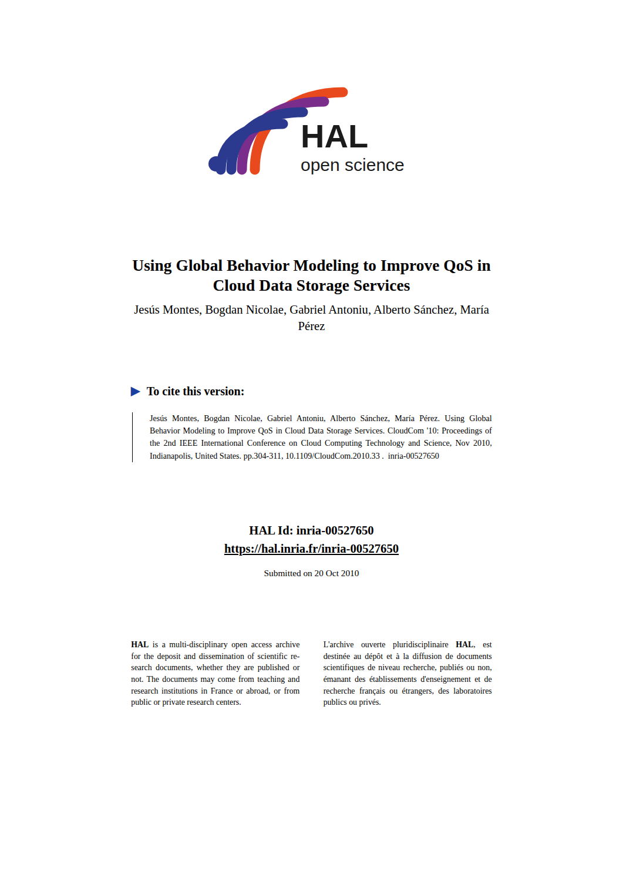HAL open science HAL open science
Using Global Behavior Modeling to Improve QoS in
Cloud Data Storage Services
Jesús Montes, Bogdan Nicolae, Gabriel Antoniu, Alberto Sánchez, María
Pérez
▶To cite this version:
Jesús Montes, Bogdan Nicolae, Gabriel Antoniu, Alberto Sánchez, María Pérez. Using Global Behavior Modeling to Improve QoS in Cloud Data Storage Services. CloudCom '10: Proceedings of the 2nd IEEE International Conference on Cloud Computing Technology and Science, Nov 2010, Indianapolis, United States. pp.304-311, 10.1109/CloudCom.2010.33 . inria-00527650
HAL Id: inria-00527650
https://hal.inria.fr/inria-00527650
Submitted on 20 Oct 2010
HAL is a multi-disciplinary open access archive for the deposit and dissemination of scientific research documents, whether they are published or not. The documents may come from teaching and research institutions in France or abroad, or from public or private research centers.
L'archive ouverte pluridisciplinaire HAL, est destinée au dépôt et à la diffusion de documents scientifiques de niveau recherche, publiés ou non, émanant des établissements d'enseignement et de recherche français ou étrangers, des laboratoires publics ou privés.